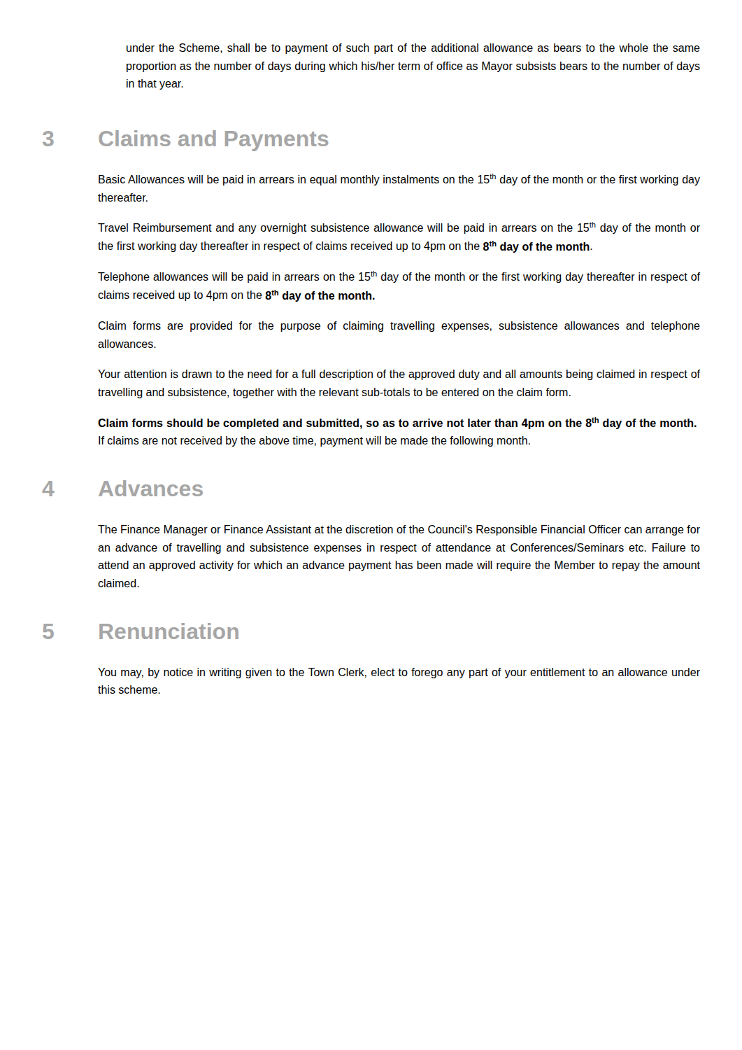under the Scheme, shall be to payment of such part of the additional allowance as bears to the whole the same proportion as the number of days during which his/her term of office as Mayor subsists bears to the number of days in that year.
3 Claims and Payments
Basic Allowances will be paid in arrears in equal monthly instalments on the 15th day of the month or the first working day thereafter.
Travel Reimbursement and any overnight subsistence allowance will be paid in arrears on the 15th day of the month or the first working day thereafter in respect of claims received up to 4pm on the 8th day of the month.
Telephone allowances will be paid in arrears on the 15th day of the month or the first working day thereafter in respect of claims received up to 4pm on the 8th day of the month.
Claim forms are provided for the purpose of claiming travelling expenses, subsistence allowances and telephone allowances.
Your attention is drawn to the need for a full description of the approved duty and all amounts being claimed in respect of travelling and subsistence, together with the relevant sub-totals to be entered on the claim form.
Claim forms should be completed and submitted, so as to arrive not later than 4pm on the 8th day of the month. If claims are not received by the above time, payment will be made the following month.
4 Advances
The Finance Manager or Finance Assistant at the discretion of the Council's Responsible Financial Officer can arrange for an advance of travelling and subsistence expenses in respect of attendance at Conferences/Seminars etc. Failure to attend an approved activity for which an advance payment has been made will require the Member to repay the amount claimed.
5 Renunciation
You may, by notice in writing given to the Town Clerk, elect to forego any part of your entitlement to an allowance under this scheme.